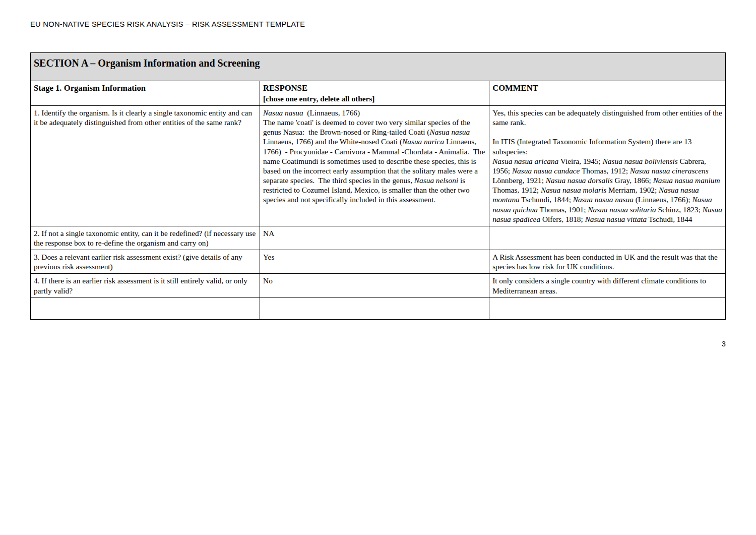EU NON-NATIVE SPECIES RISK ANALYSIS – RISK ASSESSMENT TEMPLATE
| SECTION A – Organism Information and Screening |
| Stage 1. Organism Information | RESPONSE [chose one entry, delete all others] | COMMENT |
| 1. Identify the organism. Is it clearly a single taxonomic entity and can it be adequately distinguished from other entities of the same rank? | Nasua nasua (Linnaeus, 1766) The name 'coati' is deemed to cover two very similar species of the genus Nasua: the Brown-nosed or Ring-tailed Coati ( Nasua nasua Linnaeus, 1766) and the White-nosed Coati ( Nasua narica Linnaeus, 1766) - Procyonidae - Carnivora - Mammal -Chordata - Animalia. The name Coatimundi is sometimes used to describe these species, this is based on the incorrect early assumption that the solitary males were a separate species. The third species in the genus, Nasua nelsoni is restricted to Cozumel Island, Mexico, is smaller than the other two species and not specifically included in this assessment. | Yes, this species can be adequately distinguished from other entities of the same rank. In ITIS (Integrated Taxonomic Information System) there are 13 subspecies: Nasua nasua aricana Vieira, 1945; Nasua nasua boliviensis Cabrera, 1956; Nasua nasua candace Thomas, 1912; Nasua nasua cinerascens Lönnberg, 1921; Nasua nasua dorsalis Gray, 1866; Nasua nasua manium Thomas, 1912; Nasua nasua molaris Merriam, 1902; Nasua nasua montana Tschundi, 1844; Nasua nasua nasua (Linnaeus, 1766); Nasua nasua quichua Thomas, 1901; Nasua nasua solitaria Schinz, 1823; Nasua nasua spadicea Olfers, 1818; Nasua nasua vittata Tschudi, 1844 |
| 2. If not a single taxonomic entity, can it be redefined? (if necessary use the response box to re-define the organism and carry on) | NA | |
| 3. Does a relevant earlier risk assessment exist? (give details of any previous risk assessment) | Yes | A Risk Assessment has been conducted in UK and the result was that the species has low risk for UK conditions. |
| 4. If there is an earlier risk assessment is it still entirely valid, or only partly valid? | No | It only considers a single country with different climate conditions to Mediterranean areas. |
3